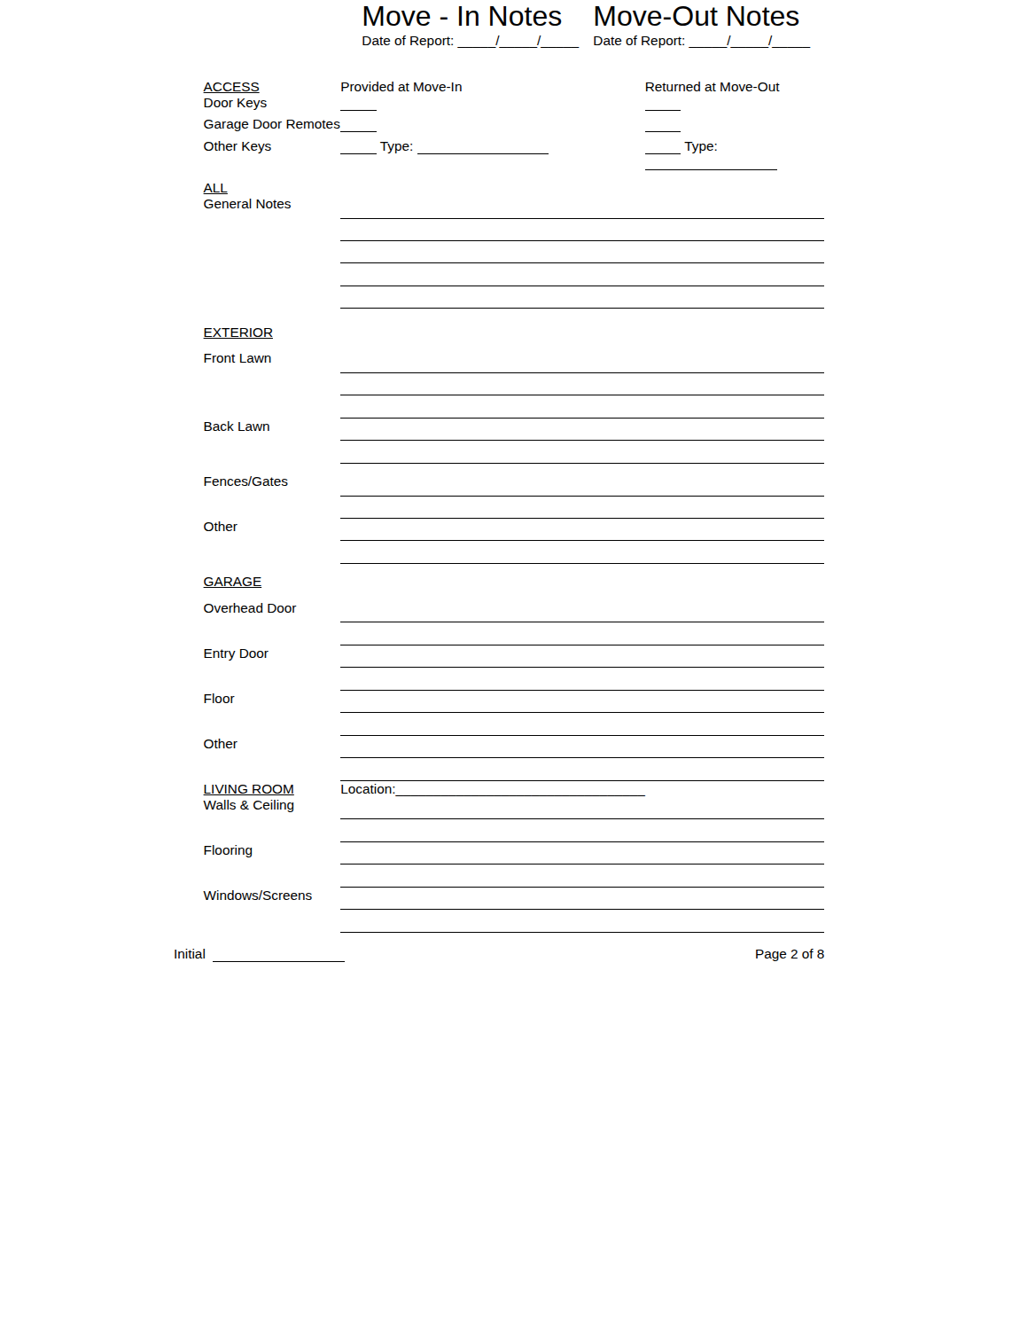| | Move - In Notes | Move-Out Notes |
| | Date of Report: _____/_____/_____ | Date of Report: _____/_____/_____ |
| ACCESS | Provided at Move-In | Returned at Move-Out |
| Door Keys | | |
| Garage Door Remotes | | |
| Other Keys | Type: | Type: |
| ALL | | |
| General Notes | | |
| EXTERIOR | | |
| Front Lawn | | |
| Back Lawn | | |
| Fences/Gates | | |
| Other | | |
| GARAGE | | |
| Overhead Door | | |
| Entry Door | | |
| Floor | | |
| Other | | |
| LIVING ROOM | Location:_________________________________ | |
| Walls & Ceiling | | |
| Flooring | | |
| Windows/Screens | | |
Initial Page 2 of 8